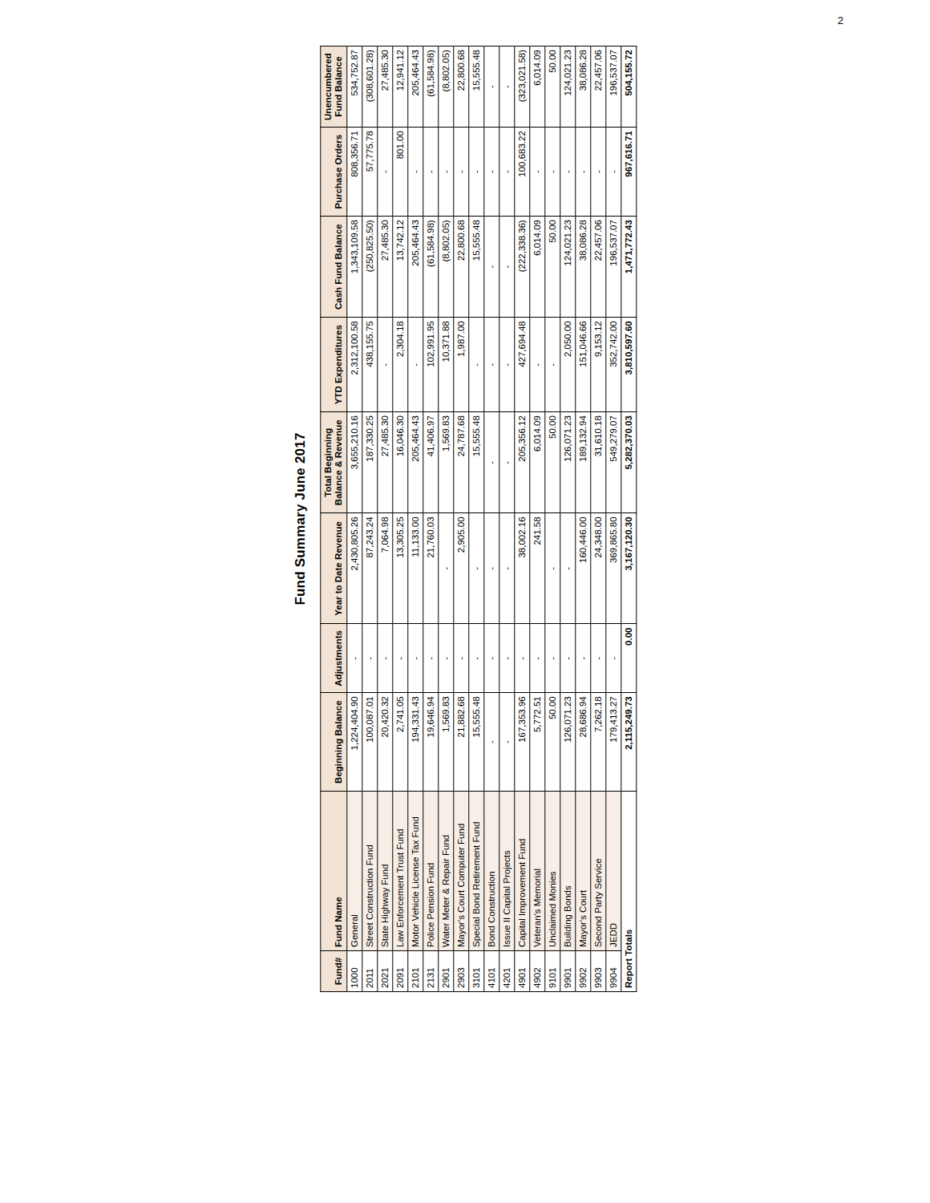2
Fund Summary June 2017
| Fund# | Fund Name | Beginning Balance | Adjustments | Year to Date Revenue | Total Beginning Balance & Revenue | YTD Expenditures | Cash Fund Balance | Purchase Orders | Unencumbered Fund Balance |
| --- | --- | --- | --- | --- | --- | --- | --- | --- | --- |
| 1000 | General | 1,224,404.90 | - | 2,430,805.26 | 3,655,210.16 | 2,312,100.58 | 1,343,109.58 | 808,356.71 | 534,752.87 |
| 2011 | Street Construction Fund | 100,087.01 | - | 87,243.24 | 187,330.25 | 438,155.75 | (250,825.50) | 57,775.78 | (308,601.28) |
| 2021 | State Highway Fund | 20,420.32 | - | 7,064.98 | 27,485.30 | - | 27,485.30 | - | 27,485.30 |
| 2091 | Law Enforcement Trust Fund | 2,741.05 | - | 13,305.25 | 16,046.30 | 2,304.18 | 13,742.12 | 801.00 | 12,941.12 |
| 2101 | Motor Vehicle License Tax Fund | 194,331.43 | - | 11,133.00 | 205,464.43 | - | 205,464.43 | - | 205,464.43 |
| 2131 | Police Pension Fund | 19,646.94 | - | 21,760.03 | 41,406.97 | 102,991.95 | (61,584.98) | - | (61,584.98) |
| 2901 | Water Meter & Repair Fund | 1,569.83 | - | - | 1,569.83 | 10,371.88 | (8,802.05) | - | (8,802.05) |
| 2903 | Mayor's Court Computer Fund | 21,882.68 | - | 2,905.00 | 24,787.68 | 1,987.00 | 22,800.68 | - | 22,800.68 |
| 3101 | Special Bond Retirement Fund | 15,555.48 | - | - | 15,555.48 | - | 15,555.48 | - | 15,555.48 |
| 4101 | Bond Construction | - | - | - | - | - | - | - | - |
| 4201 | Issue II Capital Projects | - | - | - | - | - | - | - | - |
| 4901 | Capital Improvement Fund | 167,353.96 | - | 38,002.16 | 205,356.12 | 427,694.48 | (222,338.36) | 100,683.22 | (323,021.58) |
| 4902 | Veteran's Memorial | 5,772.51 | - | 241.58 | 6,014.09 | - | 6,014.09 | - | 6,014.09 |
| 9101 | Unclaimed Monies | 50.00 | - | - | 50.00 | - | 50.00 | - | 50.00 |
| 9901 | Building Bonds | 126,071.23 | - | - | 126,071.23 | 2,050.00 | 124,021.23 | - | 124,021.23 |
| 9902 | Mayor's Court | 28,686.94 | - | 160,446.00 | 189,132.94 | 151,046.66 | 38,086.28 | - | 38,086.28 |
| 9903 | Second Party Service | 7,262.18 | - | 24,348.00 | 31,610.18 | 9,153.12 | 22,457.06 | - | 22,457.06 |
| 9904 | JEDD | 179,413.27 | - | 369,865.80 | 549,279.07 | 352,742.00 | 196,537.07 | - | 196,537.07 |
| Report Totals | 2,115,249.73 | 0.00 | 3,167,120.30 | 5,282,370.03 | 3,810,597.60 | 1,471,772.43 | 967,616.71 | 504,155.72 |